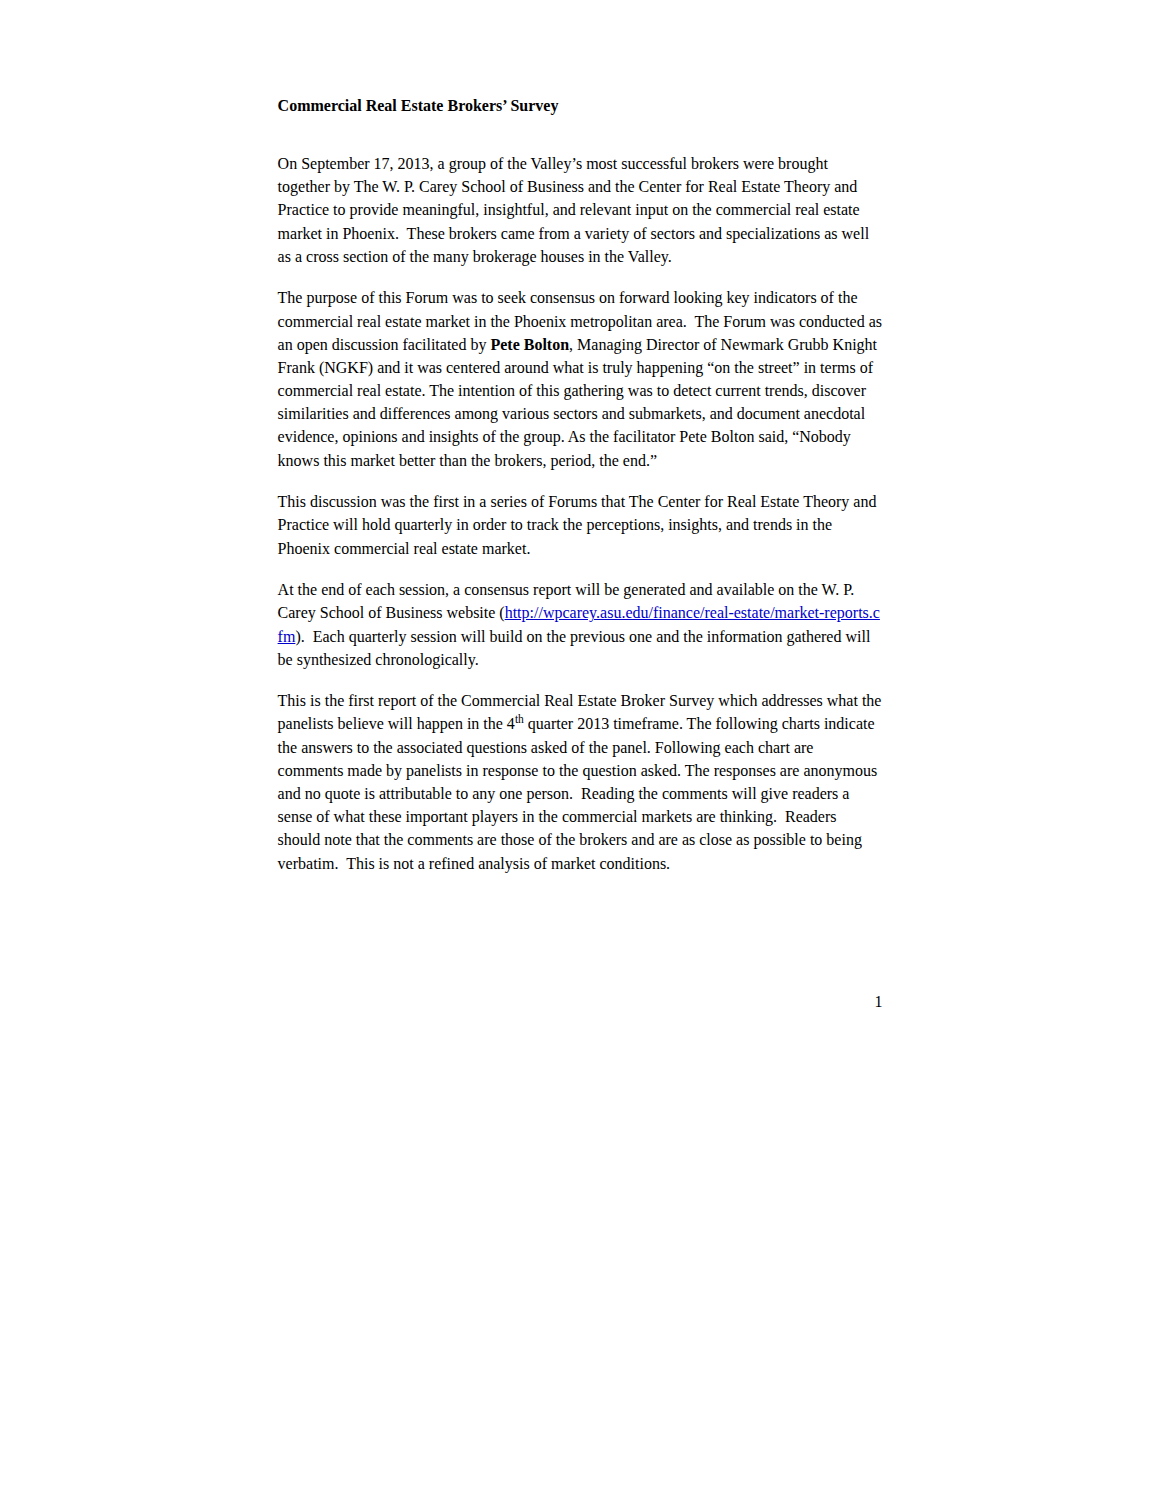Commercial Real Estate Brokers’ Survey
On September 17, 2013, a group of the Valley’s most successful brokers were brought together by The W. P. Carey School of Business and the Center for Real Estate Theory and Practice to provide meaningful, insightful, and relevant input on the commercial real estate market in Phoenix. These brokers came from a variety of sectors and specializations as well as a cross section of the many brokerage houses in the Valley.
The purpose of this Forum was to seek consensus on forward looking key indicators of the commercial real estate market in the Phoenix metropolitan area. The Forum was conducted as an open discussion facilitated by Pete Bolton, Managing Director of Newmark Grubb Knight Frank (NGKF) and it was centered around what is truly happening “on the street” in terms of commercial real estate. The intention of this gathering was to detect current trends, discover similarities and differences among various sectors and submarkets, and document anecdotal evidence, opinions and insights of the group. As the facilitator Pete Bolton said, “Nobody knows this market better than the brokers, period, the end.”
This discussion was the first in a series of Forums that The Center for Real Estate Theory and Practice will hold quarterly in order to track the perceptions, insights, and trends in the Phoenix commercial real estate market.
At the end of each session, a consensus report will be generated and available on the W. P. Carey School of Business website (http://wpcarey.asu.edu/finance/real-estate/market-reports.cfm). Each quarterly session will build on the previous one and the information gathered will be synthesized chronologically.
This is the first report of the Commercial Real Estate Broker Survey which addresses what the panelists believe will happen in the 4th quarter 2013 timeframe. The following charts indicate the answers to the associated questions asked of the panel. Following each chart are comments made by panelists in response to the question asked. The responses are anonymous and no quote is attributable to any one person. Reading the comments will give readers a sense of what these important players in the commercial markets are thinking. Readers should note that the comments are those of the brokers and are as close as possible to being verbatim. This is not a refined analysis of market conditions.
1